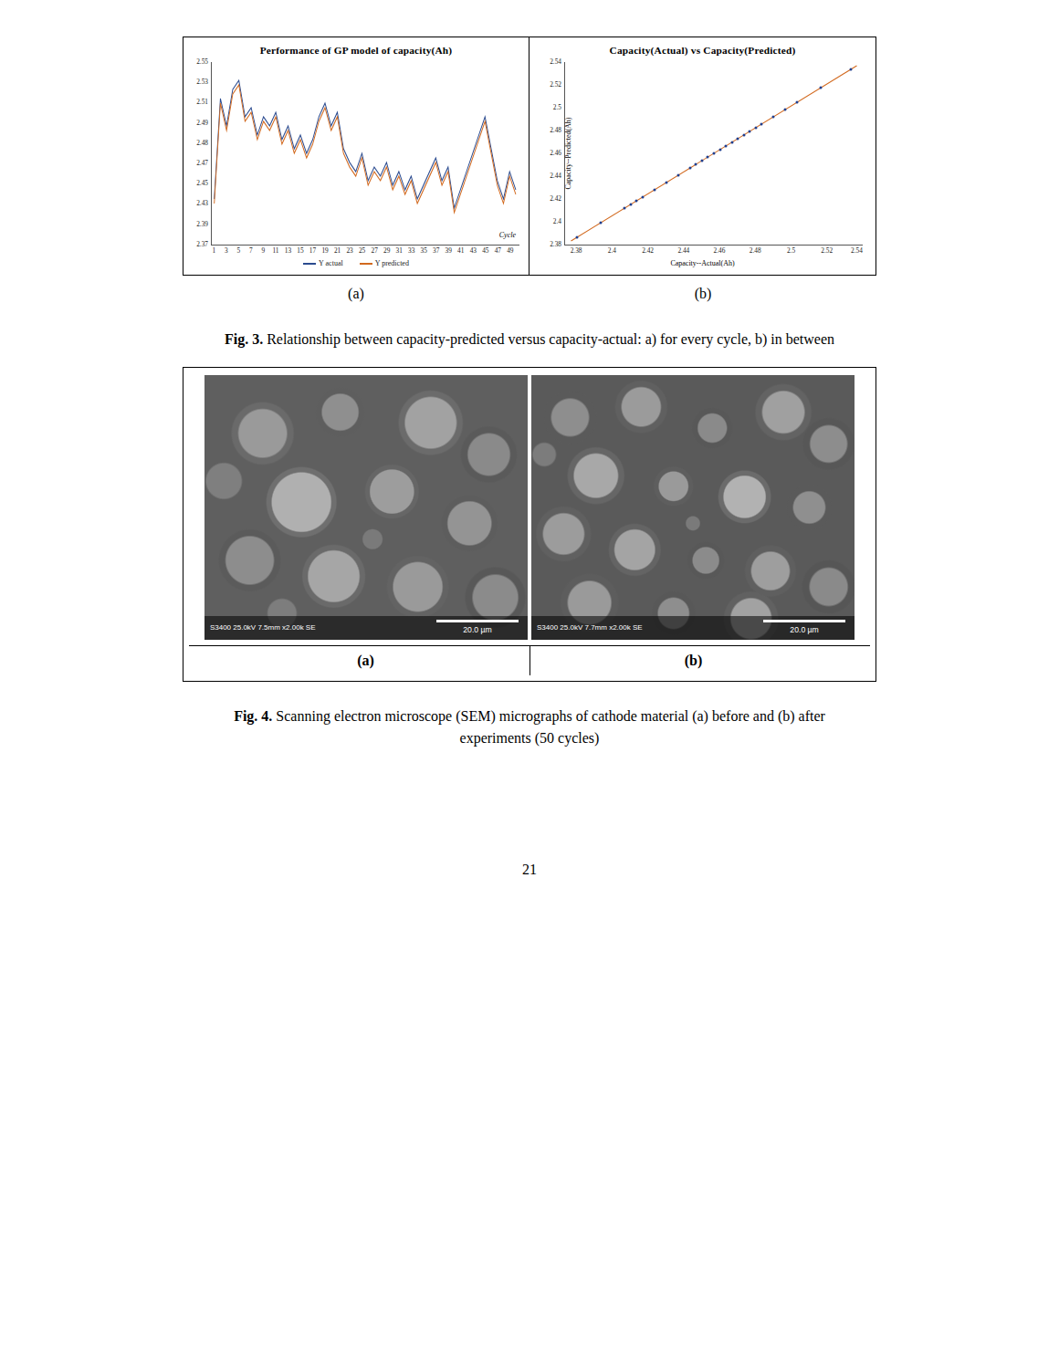Performance of GP model of capacity(Ah)
2.55 2.53 2.51 2.49 2.48 2.47 2.45 2.43 2.39 2.37
Cycle
1 3 5 7 9 11 13 15 17 19 21 23 25 27 29 31 33 35 37 39 41 43 45 47 49
Y actual Y predicted
Capacity(Actual) vs Capacity(Predicted)
Capacity--Predicted(Ah)
2.54 2.52 2.5 2.48 2.46 2.44 2.42 2.4 2.38
2.38 2.4 2.42 2.44 2.46 2.48 2.5 2.52 2.54
Capacity--Actual(Ah)
(a)
(b)
Fig. 3. Relationship between capacity-predicted versus capacity-actual: a) for every cycle, b) in between
S3400 25.0kV 7.5mm x2.00k SE 20.0 µm
S3400 25.0kV 7.7mm x2.00k SE 20.0 µm
(a)
(b)
Fig. 4. Scanning electron microscope (SEM) micrographs of cathode material (a) before and (b) after experiments (50 cycles)
21